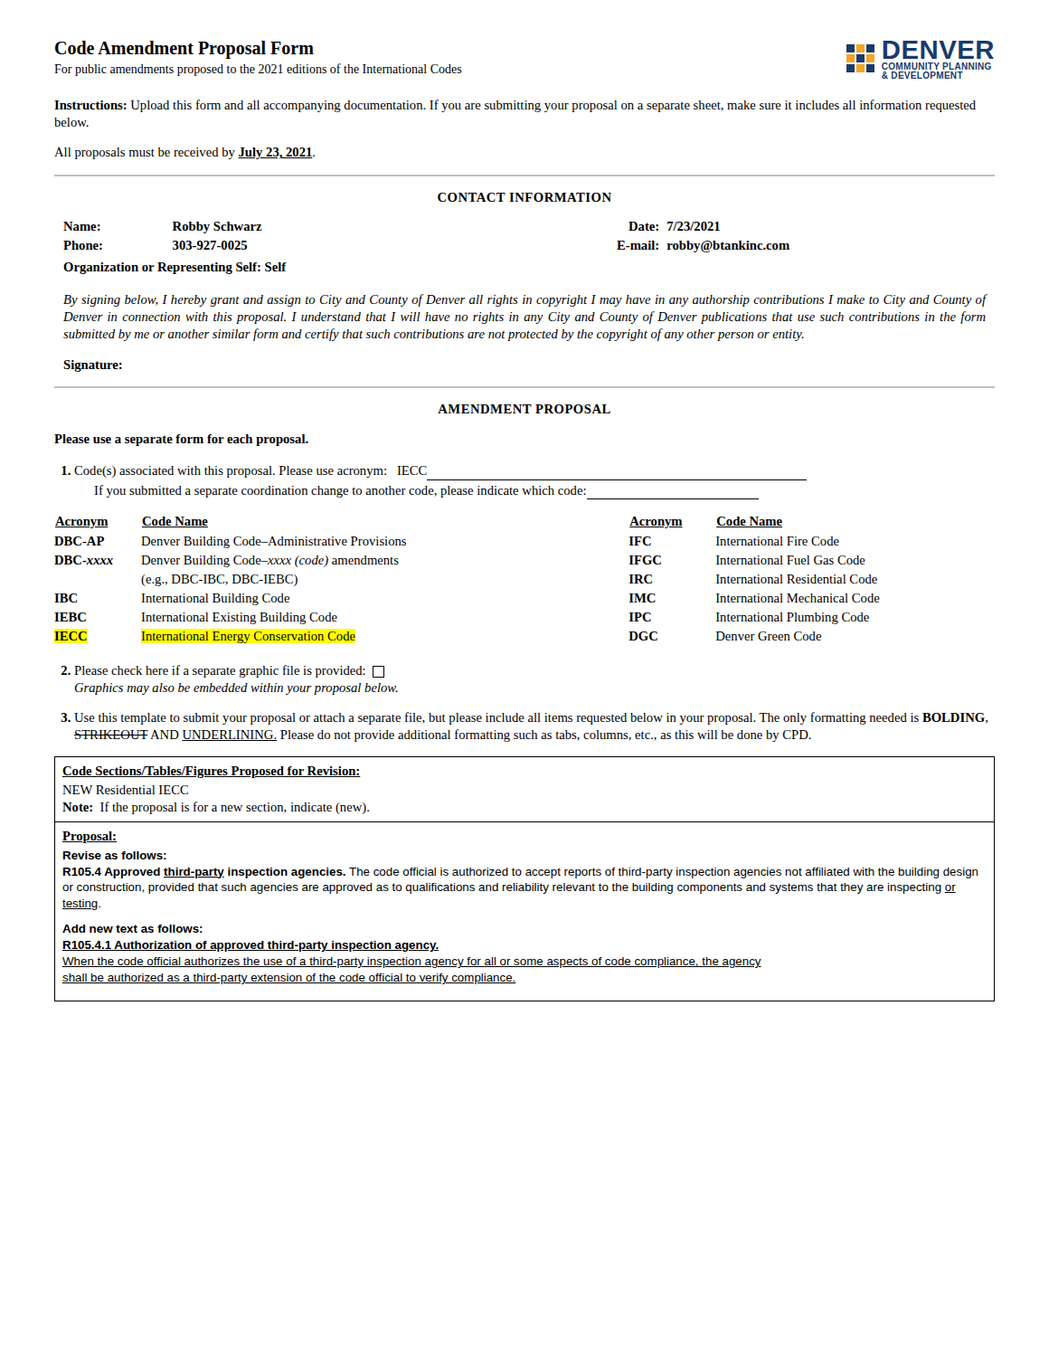Code Amendment Proposal Form
For public amendments proposed to the 2021 editions of the International Codes
DENVER
COMMUNITY PLANNING
& DEVELOPMENT
Instructions: Upload this form and all accompanying documentation. If you are submitting your proposal on a separate sheet, make sure it includes all information requested below.
All proposals must be received by July 23, 2021.
CONTACT INFORMATION
| Name: | Robby Schwarz | Date: | 7/23/2021 |
| Phone: | 303-927-0025 | E-mail: | robby@btankinc.com |
| Organization or Representing Self: Self |
By signing below, I hereby grant and assign to City and County of Denver all rights in copyright I may have in any authorship contributions I make to City and County of Denver in connection with this proposal. I understand that I will have no rights in any City and County of Denver publications that use such contributions in the form submitted by me or another similar form and certify that such contributions are not protected by the copyright of any other person or entity.
Signature:
AMENDMENT PROPOSAL
Please use a separate form for each proposal.
Code(s) associated with this proposal. Please use acronym: IECC
If you submitted a separate coordination change to another code, please indicate which code:
| Acronym | Code Name | | Acronym | Code Name |
| DBC-AP | Denver Building Code–Administrative Provisions | | IFC | International Fire Code |
| DBC- xxxx | Denver Building Code– xxxx (code) amendments | | IFGC | International Fuel Gas Code |
| | (e.g., DBC-IBC, DBC-IEBC) | | IRC | International Residential Code |
| IBC | International Building Code | | IMC | International Mechanical Code |
| IEBC | International Existing Building Code | | IPC | International Plumbing Code |
| IECC | International Energy Conservation Code | | DGC | Denver Green Code |
Please check here if a separate graphic file is provided:
Graphics may also be embedded within your proposal below.
Use this template to submit your proposal or attach a separate file, but please include all items requested below in your proposal. The only formatting needed is BOLDING, STRIKEOUT AND UNDERLINING. Please do not provide additional formatting such as tabs, columns, etc., as this will be done by CPD.
Code Sections/Tables/Figures Proposed for Revision:
NEW Residential IECC
Note: If the proposal is for a new section, indicate (new).
Proposal:
Revise as follows:
R105.4 Approved third-party inspection agencies. The code official is authorized to accept reports of third-party inspection agencies not affiliated with the building design or construction, provided that such agencies are approved as to qualifications and reliability relevant to the building components and systems that they are inspecting or testing.
Add new text as follows:
R105.4.1 Authorization of approved third-party inspection agency.
When the code official authorizes the use of a third-party inspection agency for all or some aspects of code compliance, the agency
shall be authorized as a third-party extension of the code official to verify compliance.